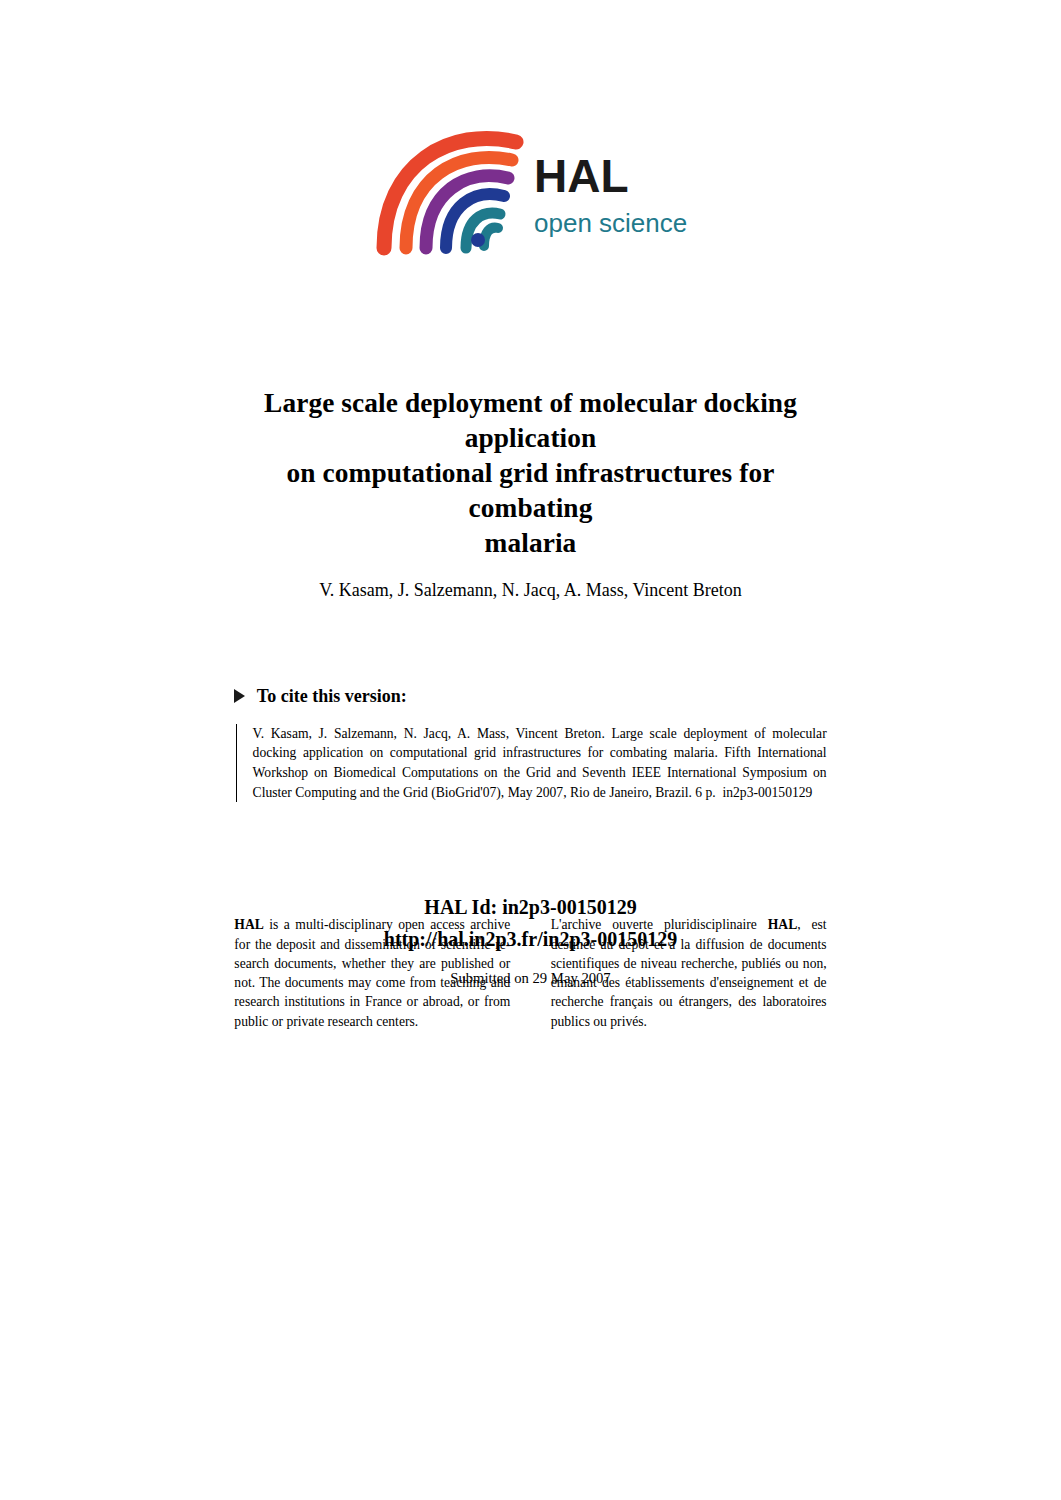HAL open science
Large scale deployment of molecular docking application
on computational grid infrastructures for combating
malaria
V. Kasam, J. Salzemann, N. Jacq, A. Mass, Vincent Breton
To cite this version:
V. Kasam, J. Salzemann, N. Jacq, A. Mass, Vincent Breton. Large scale deployment of molecular docking application on computational grid infrastructures for combating malaria. Fifth International Workshop on Biomedical Computations on the Grid and Seventh IEEE International Symposium on Cluster Computing and the Grid (BioGrid'07), May 2007, Rio de Janeiro, Brazil. 6 p. in2p3-00150129
HAL Id: in2p3-00150129
http://hal.in2p3.fr/in2p3-00150129
Submitted on 29 May 2007
HAL is a multi-disciplinary open access archive for the deposit and dissemination of scientific research documents, whether they are published or not. The documents may come from teaching and research institutions in France or abroad, or from public or private research centers.
L'archive ouverte pluridisciplinaire HAL, est destinée au dépôt et à la diffusion de documents scientifiques de niveau recherche, publiés ou non, émanant des établissements d'enseignement et de recherche français ou étrangers, des laboratoires publics ou privés.